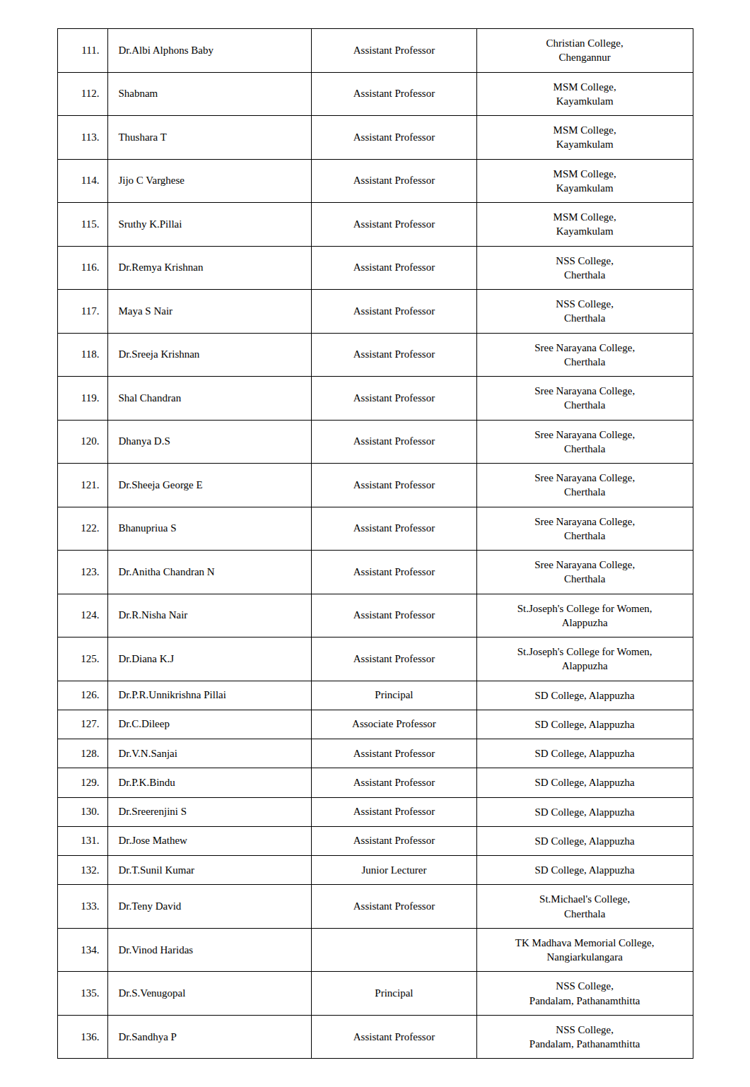| 111. | Dr.Albi Alphons Baby | Assistant Professor | Christian College, Chengannur |
| 112. | Shabnam | Assistant Professor | MSM College, Kayamkulam |
| 113. | Thushara T | Assistant Professor | MSM College, Kayamkulam |
| 114. | Jijo C Varghese | Assistant Professor | MSM College, Kayamkulam |
| 115. | Sruthy K.Pillai | Assistant Professor | MSM College, Kayamkulam |
| 116. | Dr.Remya Krishnan | Assistant Professor | NSS College, Cherthala |
| 117. | Maya S Nair | Assistant Professor | NSS College, Cherthala |
| 118. | Dr.Sreeja Krishnan | Assistant Professor | Sree Narayana College, Cherthala |
| 119. | Shal Chandran | Assistant Professor | Sree Narayana College, Cherthala |
| 120. | Dhanya D.S | Assistant Professor | Sree Narayana College, Cherthala |
| 121. | Dr.Sheeja George E | Assistant Professor | Sree Narayana College, Cherthala |
| 122. | Bhanupriua S | Assistant Professor | Sree Narayana College, Cherthala |
| 123. | Dr.Anitha Chandran N | Assistant Professor | Sree Narayana College, Cherthala |
| 124. | Dr.R.Nisha Nair | Assistant Professor | St.Joseph's College for Women, Alappuzha |
| 125. | Dr.Diana K.J | Assistant Professor | St.Joseph's College for Women, Alappuzha |
| 126. | Dr.P.R.Unnikrishna Pillai | Principal | SD College, Alappuzha |
| 127. | Dr.C.Dileep | Associate Professor | SD College, Alappuzha |
| 128. | Dr.V.N.Sanjai | Assistant Professor | SD College, Alappuzha |
| 129. | Dr.P.K.Bindu | Assistant Professor | SD College, Alappuzha |
| 130. | Dr.Sreerenjini S | Assistant Professor | SD College, Alappuzha |
| 131. | Dr.Jose Mathew | Assistant Professor | SD College, Alappuzha |
| 132. | Dr.T.Sunil Kumar | Junior Lecturer | SD College, Alappuzha |
| 133. | Dr.Teny David | Assistant Professor | St.Michael's College, Cherthala |
| 134. | Dr.Vinod Haridas | | TK Madhava Memorial College, Nangiarkulangara |
| 135. | Dr.S.Venugopal | Principal | NSS College, Pandalam, Pathanamthitta |
| 136. | Dr.Sandhya P | Assistant Professor | NSS College, Pandalam, Pathanamthitta |